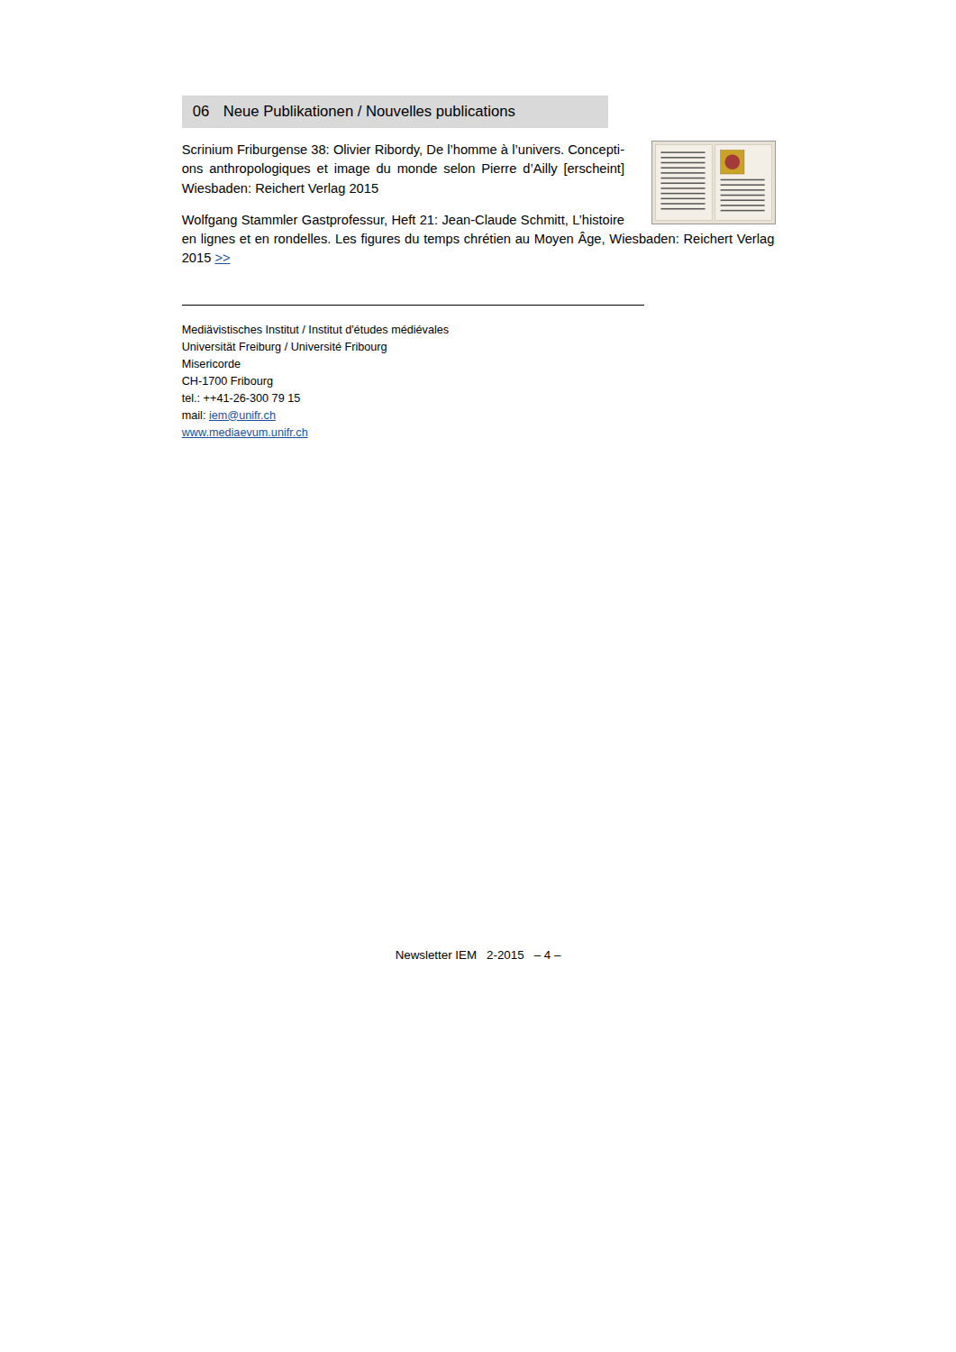06 Neue Publikationen / Nouvelles publications
Scrinium Friburgense 38: Olivier Ribordy, De l’homme à l’univers. Conceptions anthropologiques et image du monde selon Pierre d’Ailly [erscheint] Wiesbaden: Reichert Verlag 2015
Wolfgang Stammler Gastprofessur, Heft 21: Jean-Claude Schmitt, L’histoire en lignes et en rondelles. Les figures du temps chrétien au Moyen Âge, Wiesbaden: Reichert Verlag 2015 >>
Mediävistisches Institut / Institut d'études médiévales
Universität Freiburg / Université Fribourg
Misericorde
CH-1700 Fribourg
tel.: ++41-26-300 79 15
mail: iem@unifr.ch
www.mediaevum.unifr.ch
Newsletter IEM 2-2015 – 4 –